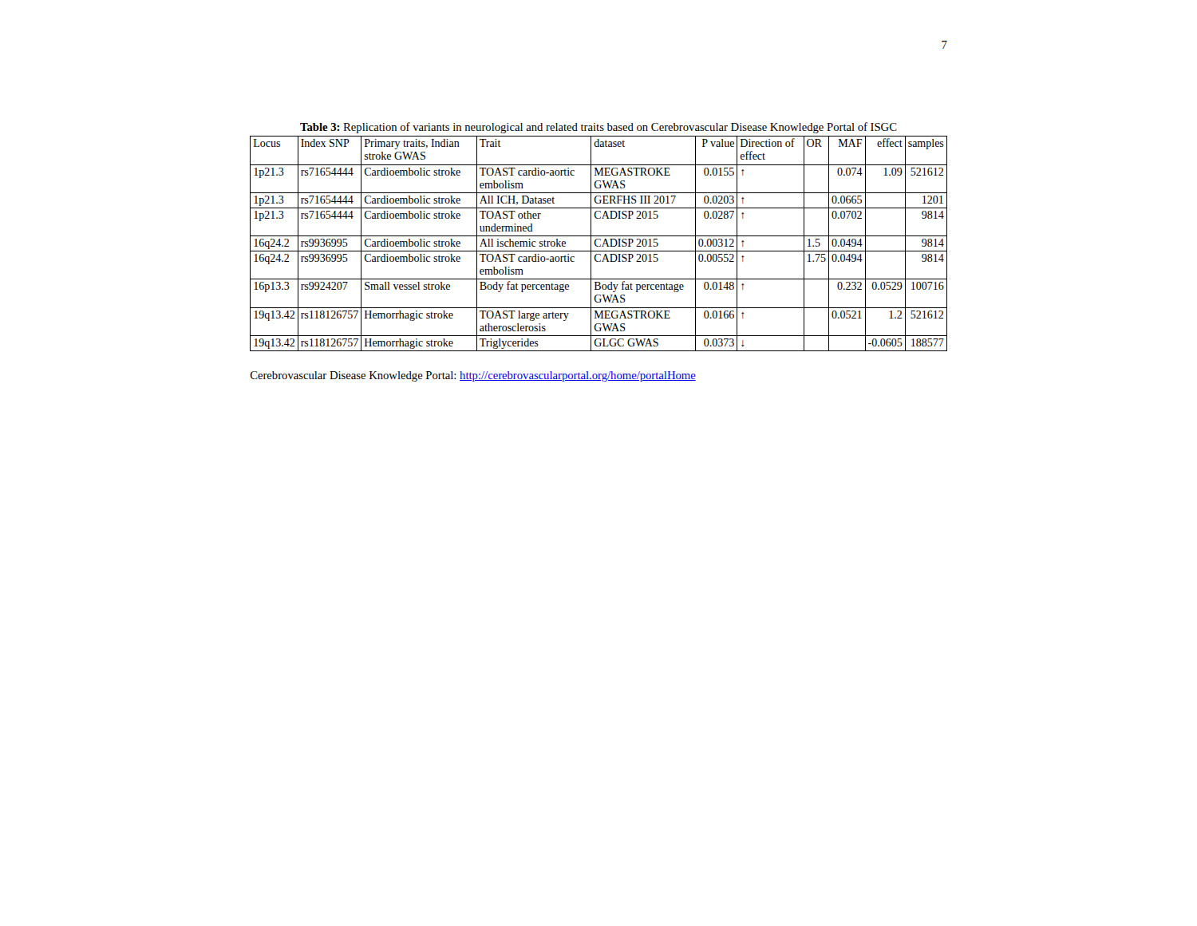7
Table 3: Replication of variants in neurological and related traits based on Cerebrovascular Disease Knowledge Portal of ISGC
| Locus | Index SNP | Primary traits, Indian stroke GWAS | Trait | dataset | P value | Direction of effect | OR | MAF | effect | samples |
| --- | --- | --- | --- | --- | --- | --- | --- | --- | --- | --- |
| 1p21.3 | rs71654444 | Cardioembolic stroke | TOAST cardio-aortic embolism | MEGASTROKE GWAS | 0.0155 | ↑ | | 0.074 | 1.09 | 521612 |
| 1p21.3 | rs71654444 | Cardioembolic stroke | All ICH, Dataset | GERFHS III 2017 | 0.0203 | ↑ | | 0.0665 | | 1201 |
| 1p21.3 | rs71654444 | Cardioembolic stroke | TOAST other undermined | CADISP 2015 | 0.0287 | ↑ | | 0.0702 | | 9814 |
| 16q24.2 | rs9936995 | Cardioembolic stroke | All ischemic stroke | CADISP 2015 | 0.00312 | ↑ | 1.5 | 0.0494 | | 9814 |
| 16q24.2 | rs9936995 | Cardioembolic stroke | TOAST cardio-aortic embolism | CADISP 2015 | 0.00552 | ↑ | 1.75 | 0.0494 | | 9814 |
| 16p13.3 | rs9924207 | Small vessel stroke | Body fat percentage | Body fat percentage GWAS | 0.0148 | ↑ | | 0.232 | 0.0529 | 100716 |
| 19q13.42 | rs118126757 | Hemorrhagic stroke | TOAST large artery atherosclerosis | MEGASTROKE GWAS | 0.0166 | ↑ | | 0.0521 | 1.2 | 521612 |
| 19q13.42 | rs118126757 | Hemorrhagic stroke | Triglycerides | GLGC GWAS | 0.0373 | ↓ | | | -0.0605 | 188577 |
Cerebrovascular Disease Knowledge Portal: http://cerebrovascularportal.org/home/portalHome